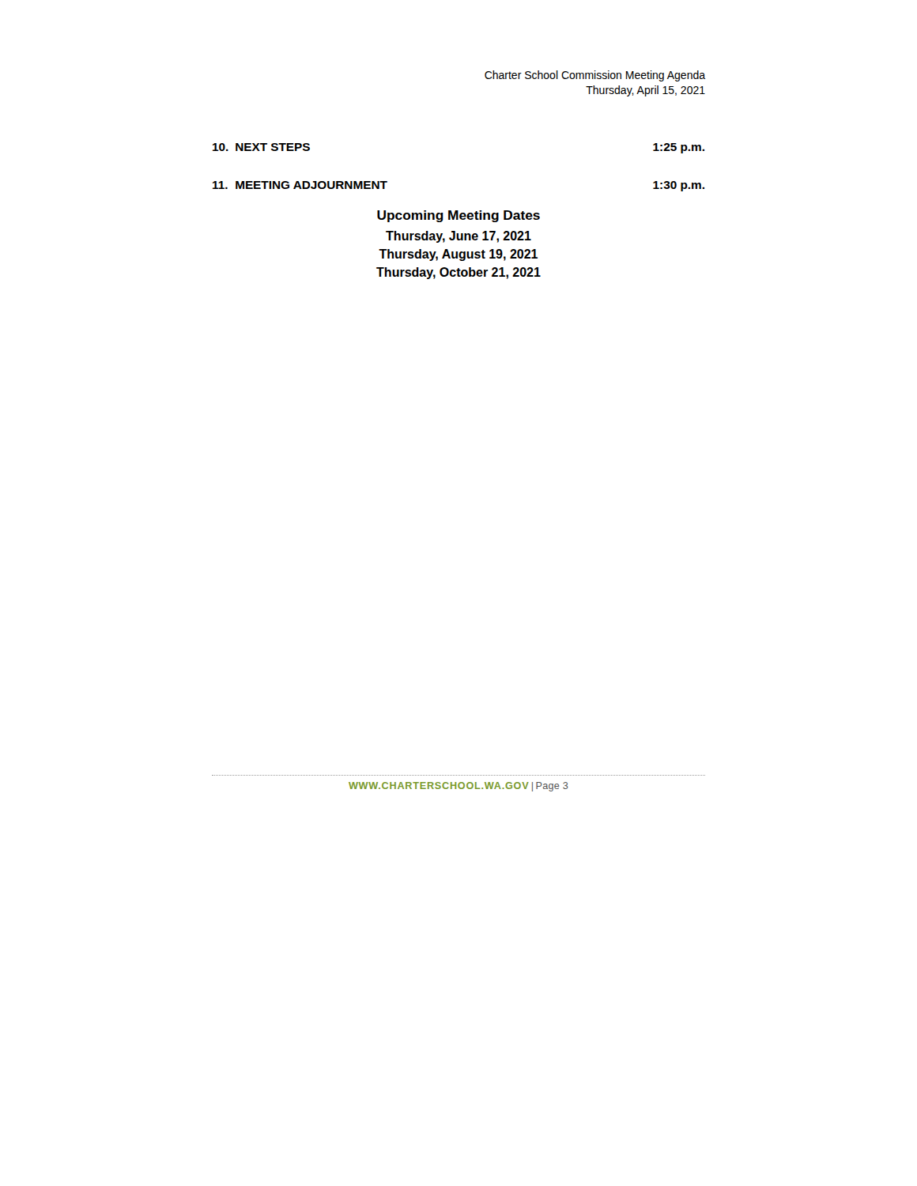Charter School Commission Meeting Agenda
Thursday, April 15, 2021
10. NEXT STEPS 1:25 p.m.
11. MEETING ADJOURNMENT 1:30 p.m.
Upcoming Meeting Dates
Thursday, June 17, 2021
Thursday, August 19, 2021
Thursday, October 21, 2021
WWW.CHARTERSCHOOL.WA.GOV|Page 3